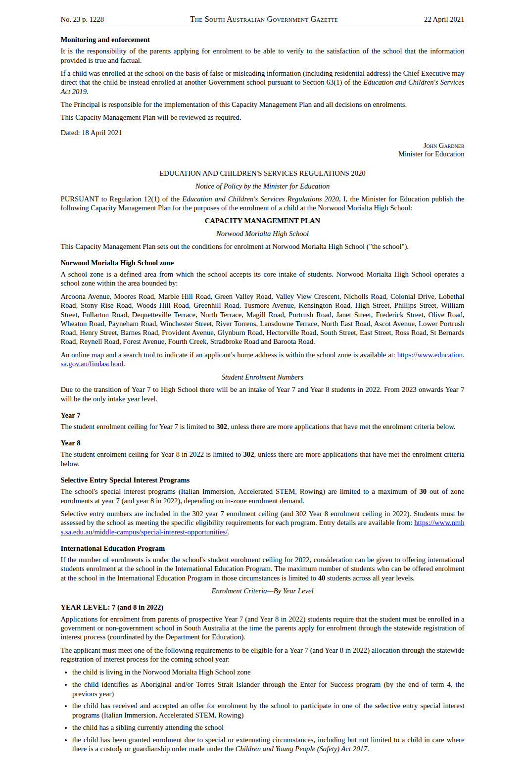No. 23 p. 1228 The South Australian Government Gazette 22 April 2021
Monitoring and enforcement
It is the responsibility of the parents applying for enrolment to be able to verify to the satisfaction of the school that the information provided is true and factual.
If a child was enrolled at the school on the basis of false or misleading information (including residential address) the Chief Executive may direct that the child be instead enrolled at another Government school pursuant to Section 63(1) of the Education and Children's Services Act 2019.
The Principal is responsible for the implementation of this Capacity Management Plan and all decisions on enrolments.
This Capacity Management Plan will be reviewed as required.
Dated: 18 April 2021
John Gardner
Minister for Education
EDUCATION AND CHILDREN'S SERVICES REGULATIONS 2020
Notice of Policy by the Minister for Education
PURSUANT to Regulation 12(1) of the Education and Children's Services Regulations 2020, I, the Minister for Education publish the following Capacity Management Plan for the purposes of the enrolment of a child at the Norwood Morialta High School:
CAPACITY MANAGEMENT PLAN
Norwood Morialta High School
This Capacity Management Plan sets out the conditions for enrolment at Norwood Morialta High School ("the school").
Norwood Morialta High School zone
A school zone is a defined area from which the school accepts its core intake of students. Norwood Morialta High School operates a school zone within the area bounded by:
Arcoona Avenue, Moores Road, Marble Hill Road, Green Valley Road, Valley View Crescent, Nicholls Road, Colonial Drive, Lobethal Road, Stony Rise Road, Woods Hill Road, Greenhill Road, Tusmore Avenue, Kensington Road, High Street, Phillips Street, William Street, Fullarton Road, Dequetteville Terrace, North Terrace, Magill Road, Portrush Road, Janet Street, Frederick Street, Olive Road, Wheaton Road, Payneham Road, Winchester Street, River Torrens, Lansdowne Terrace, North East Road, Ascot Avenue, Lower Portrush Road, Henry Street, Barnes Road, Provident Avenue, Glynburn Road, Hectorville Road, South Street, East Street, Ross Road, St Bernards Road, Reynell Road, Forest Avenue, Fourth Creek, Stradbroke Road and Baroota Road.
An online map and a search tool to indicate if an applicant's home address is within the school zone is available at: https://www.education.sa.gov.au/findaschool.
Student Enrolment Numbers
Due to the transition of Year 7 to High School there will be an intake of Year 7 and Year 8 students in 2022. From 2023 onwards Year 7 will be the only intake year level.
Year 7
The student enrolment ceiling for Year 7 is limited to 302, unless there are more applications that have met the enrolment criteria below.
Year 8
The student enrolment ceiling for Year 8 in 2022 is limited to 302, unless there are more applications that have met the enrolment criteria below.
Selective Entry Special Interest Programs
The school's special interest programs (Italian Immersion, Accelerated STEM, Rowing) are limited to a maximum of 30 out of zone enrolments at year 7 (and year 8 in 2022), depending on in-zone enrolment demand.
Selective entry numbers are included in the 302 year 7 enrolment ceiling (and 302 Year 8 enrolment ceiling in 2022). Students must be assessed by the school as meeting the specific eligibility requirements for each program. Entry details are available from: https://www.nmhs.sa.edu.au/middle-campus/special-interest-opportunities/.
International Education Program
If the number of enrolments is under the school's student enrolment ceiling for 2022, consideration can be given to offering international students enrolment at the school in the International Education Program. The maximum number of students who can be offered enrolment at the school in the International Education Program in those circumstances is limited to 40 students across all year levels.
Enrolment Criteria—By Year Level
YEAR LEVEL: 7 (and 8 in 2022)
Applications for enrolment from parents of prospective Year 7 (and Year 8 in 2022) students require that the student must be enrolled in a government or non-government school in South Australia at the time the parents apply for enrolment through the statewide registration of interest process (coordinated by the Department for Education).
The applicant must meet one of the following requirements to be eligible for a Year 7 (and Year 8 in 2022) allocation through the statewide registration of interest process for the coming school year:
the child is living in the Norwood Morialta High School zone
the child identifies as Aboriginal and/or Torres Strait Islander through the Enter for Success program (by the end of term 4, the previous year)
the child has received and accepted an offer for enrolment by the school to participate in one of the selective entry special interest programs (Italian Immersion, Accelerated STEM, Rowing)
the child has a sibling currently attending the school
the child has been granted enrolment due to special or extenuating circumstances, including but not limited to a child in care where there is a custody or guardianship order made under the Children and Young People (Safety) Act 2017.